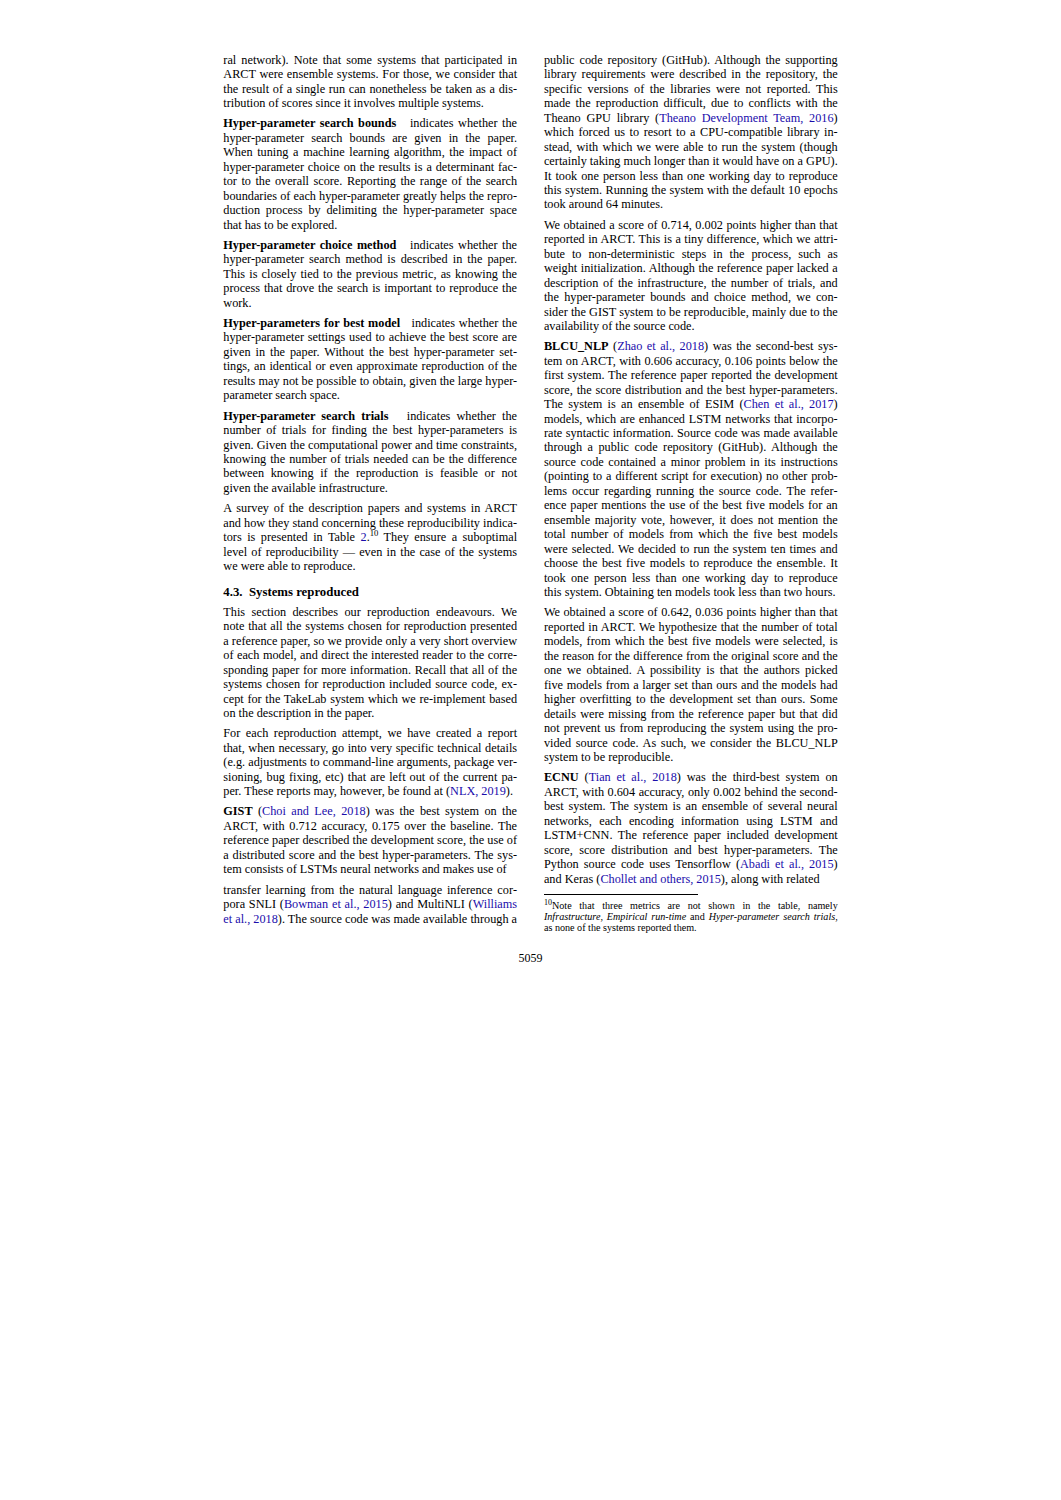ral network). Note that some systems that participated in ARCT were ensemble systems. For those, we consider that the result of a single run can nonetheless be taken as a distribution of scores since it involves multiple systems.
Hyper-parameter search bounds indicates whether the hyper-parameter search bounds are given in the paper. When tuning a machine learning algorithm, the impact of hyper-parameter choice on the results is a determinant factor to the overall score. Reporting the range of the search boundaries of each hyper-parameter greatly helps the reproduction process by delimiting the hyper-parameter space that has to be explored.
Hyper-parameter choice method indicates whether the hyper-parameter search method is described in the paper. This is closely tied to the previous metric, as knowing the process that drove the search is important to reproduce the work.
Hyper-parameters for best model indicates whether the hyper-parameter settings used to achieve the best score are given in the paper. Without the best hyper-parameter settings, an identical or even approximate reproduction of the results may not be possible to obtain, given the large hyper-parameter search space.
Hyper-parameter search trials indicates whether the number of trials for finding the best hyper-parameters is given. Given the computational power and time constraints, knowing the number of trials needed can be the difference between knowing if the reproduction is feasible or not given the available infrastructure.
A survey of the description papers and systems in ARCT and how they stand concerning these reproducibility indicators is presented in Table 2.10 They ensure a suboptimal level of reproducibility — even in the case of the systems we were able to reproduce.
4.3. Systems reproduced
This section describes our reproduction endeavours. We note that all the systems chosen for reproduction presented a reference paper, so we provide only a very short overview of each model, and direct the interested reader to the corresponding paper for more information. Recall that all of the systems chosen for reproduction included source code, except for the TakeLab system which we re-implement based on the description in the paper.
For each reproduction attempt, we have created a report that, when necessary, go into very specific technical details (e.g. adjustments to command-line arguments, package versioning, bug fixing, etc) that are left out of the current paper. These reports may, however, be found at (NLX, 2019).
GIST (Choi and Lee, 2018) was the best system on the ARCT, with 0.712 accuracy, 0.175 over the baseline. The reference paper described the development score, the use of a distributed score and the best hyper-parameters. The system consists of LSTMs neural networks and makes use of
transfer learning from the natural language inference corpora SNLI (Bowman et al., 2015) and MultiNLI (Williams et al., 2018). The source code was made available through a public code repository (GitHub). Although the supporting library requirements were described in the repository, the specific versions of the libraries were not reported. This made the reproduction difficult, due to conflicts with the Theano GPU library (Theano Development Team, 2016) which forced us to resort to a CPU-compatible library instead, with which we were able to run the system (though certainly taking much longer than it would have on a GPU). It took one person less than one working day to reproduce this system. Running the system with the default 10 epochs took around 64 minutes.
We obtained a score of 0.714, 0.002 points higher than that reported in ARCT. This is a tiny difference, which we attribute to non-deterministic steps in the process, such as weight initialization. Although the reference paper lacked a description of the infrastructure, the number of trials, and the hyper-parameter bounds and choice method, we consider the GIST system to be reproducible, mainly due to the availability of the source code.
BLCU_NLP (Zhao et al., 2018) was the second-best system on ARCT, with 0.606 accuracy, 0.106 points below the first system. The reference paper reported the development score, the score distribution and the best hyper-parameters. The system is an ensemble of ESIM (Chen et al., 2017) models, which are enhanced LSTM networks that incorporate syntactic information. Source code was made available through a public code repository (GitHub). Although the source code contained a minor problem in its instructions (pointing to a different script for execution) no other problems occur regarding running the source code. The reference paper mentions the use of the best five models for an ensemble majority vote, however, it does not mention the total number of models from which the five best models were selected. We decided to run the system ten times and choose the best five models to reproduce the ensemble. It took one person less than one working day to reproduce this system. Obtaining ten models took less than two hours.
We obtained a score of 0.642, 0.036 points higher than that reported in ARCT. We hypothesize that the number of total models, from which the best five models were selected, is the reason for the difference from the original score and the one we obtained. A possibility is that the authors picked five models from a larger set than ours and the models had higher overfitting to the development set than ours. Some details were missing from the reference paper but that did not prevent us from reproducing the system using the provided source code. As such, we consider the BLCU_NLP system to be reproducible.
ECNU (Tian et al., 2018) was the third-best system on ARCT, with 0.604 accuracy, only 0.002 behind the second-best system. The system is an ensemble of several neural networks, each encoding information using LSTM and LSTM+CNN. The reference paper included development score, score distribution and best hyper-parameters. The Python source code uses Tensorflow (Abadi et al., 2015) and Keras (Chollet and others, 2015), along with related
10Note that three metrics are not shown in the table, namely Infrastructure, Empirical run-time and Hyper-parameter search trials, as none of the systems reported them.
5059